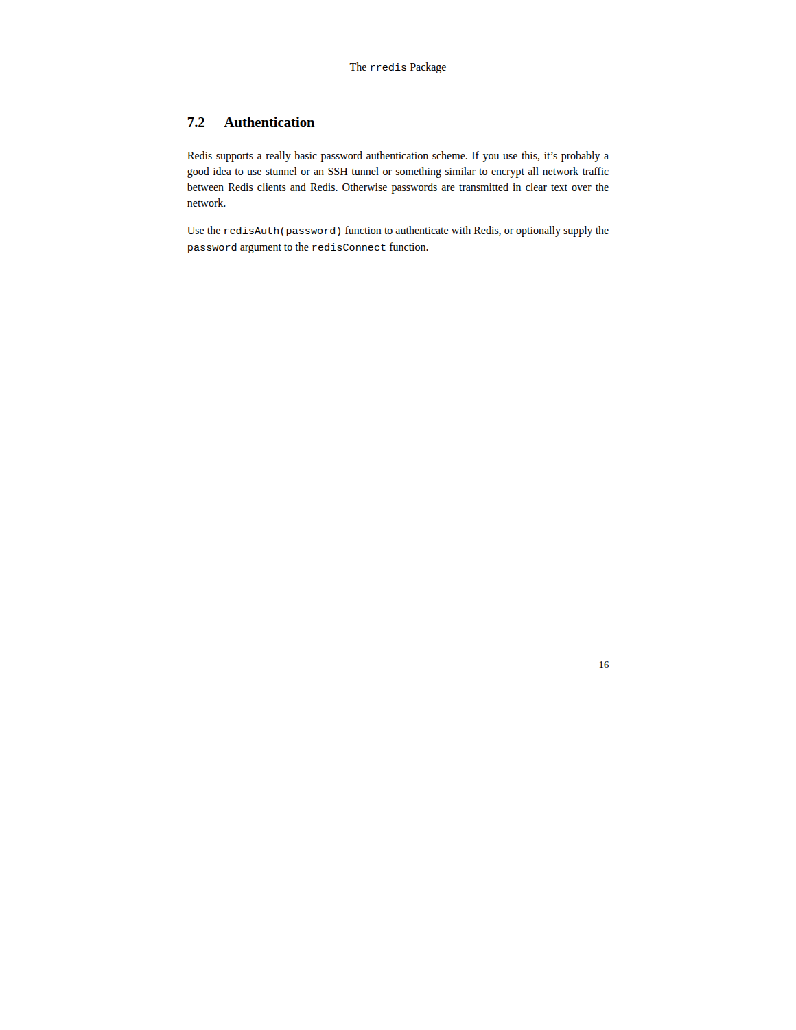The rredis Package
7.2 Authentication
Redis supports a really basic password authentication scheme. If you use this, it’s probably a good idea to use stunnel or an SSH tunnel or something similar to encrypt all network traffic between Redis clients and Redis. Otherwise passwords are transmitted in clear text over the network.
Use the redisAuth(password) function to authenticate with Redis, or optionally supply the password argument to the redisConnect function.
16